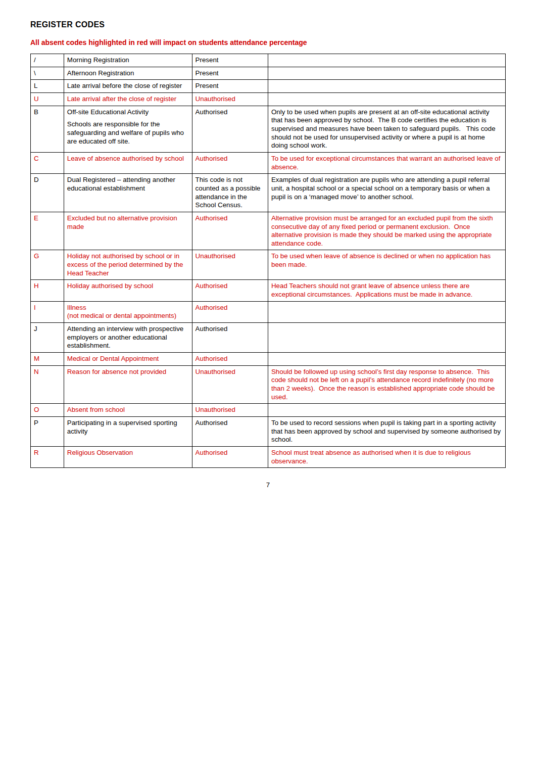REGISTER CODES
All absent codes highlighted in red will impact on students attendance percentage
| / | Morning Registration | Present | |
| \ | Afternoon Registration | Present | |
| L | Late arrival before the close of register | Present | |
| U | Late arrival after the close of register | Unauthorised | |
| B | Off-site Educational Activity Schools are responsible for the safeguarding and welfare of pupils who are educated off site. | Authorised | Only to be used when pupils are present at an off-site educational activity that has been approved by school. The B code certifies the education is supervised and measures have been taken to safeguard pupils. This code should not be used for unsupervised activity or where a pupil is at home doing school work. |
| C | Leave of absence authorised by school | Authorised | To be used for exceptional circumstances that warrant an authorised leave of absence. |
| D | Dual Registered – attending another educational establishment | This code is not counted as a possible attendance in the School Census. | Examples of dual registration are pupils who are attending a pupil referral unit, a hospital school or a special school on a temporary basis or when a pupil is on a ‘managed move’ to another school. |
| E | Excluded but no alternative provision made | Authorised | Alternative provision must be arranged for an excluded pupil from the sixth consecutive day of any fixed period or permanent exclusion. Once alternative provision is made they should be marked using the appropriate attendance code. |
| G | Holiday not authorised by school or in excess of the period determined by the Head Teacher | Unauthorised | To be used when leave of absence is declined or when no application has been made. |
| H | Holiday authorised by school | Authorised | Head Teachers should not grant leave of absence unless there are exceptional circumstances. Applications must be made in advance. |
| I | Illness (not medical or dental appointments) | Authorised | |
| J | Attending an interview with prospective employers or another educational establishment. | Authorised | |
| M | Medical or Dental Appointment | Authorised | |
| N | Reason for absence not provided | Unauthorised | Should be followed up using school’s first day response to absence. This code should not be left on a pupil’s attendance record indefinitely (no more than 2 weeks). Once the reason is established appropriate code should be used. |
| O | Absent from school | Unauthorised | |
| P | Participating in a supervised sporting activity | Authorised | To be used to record sessions when pupil is taking part in a sporting activity that has been approved by school and supervised by someone authorised by school. |
| R | Religious Observation | Authorised | School must treat absence as authorised when it is due to religious observance. |
7